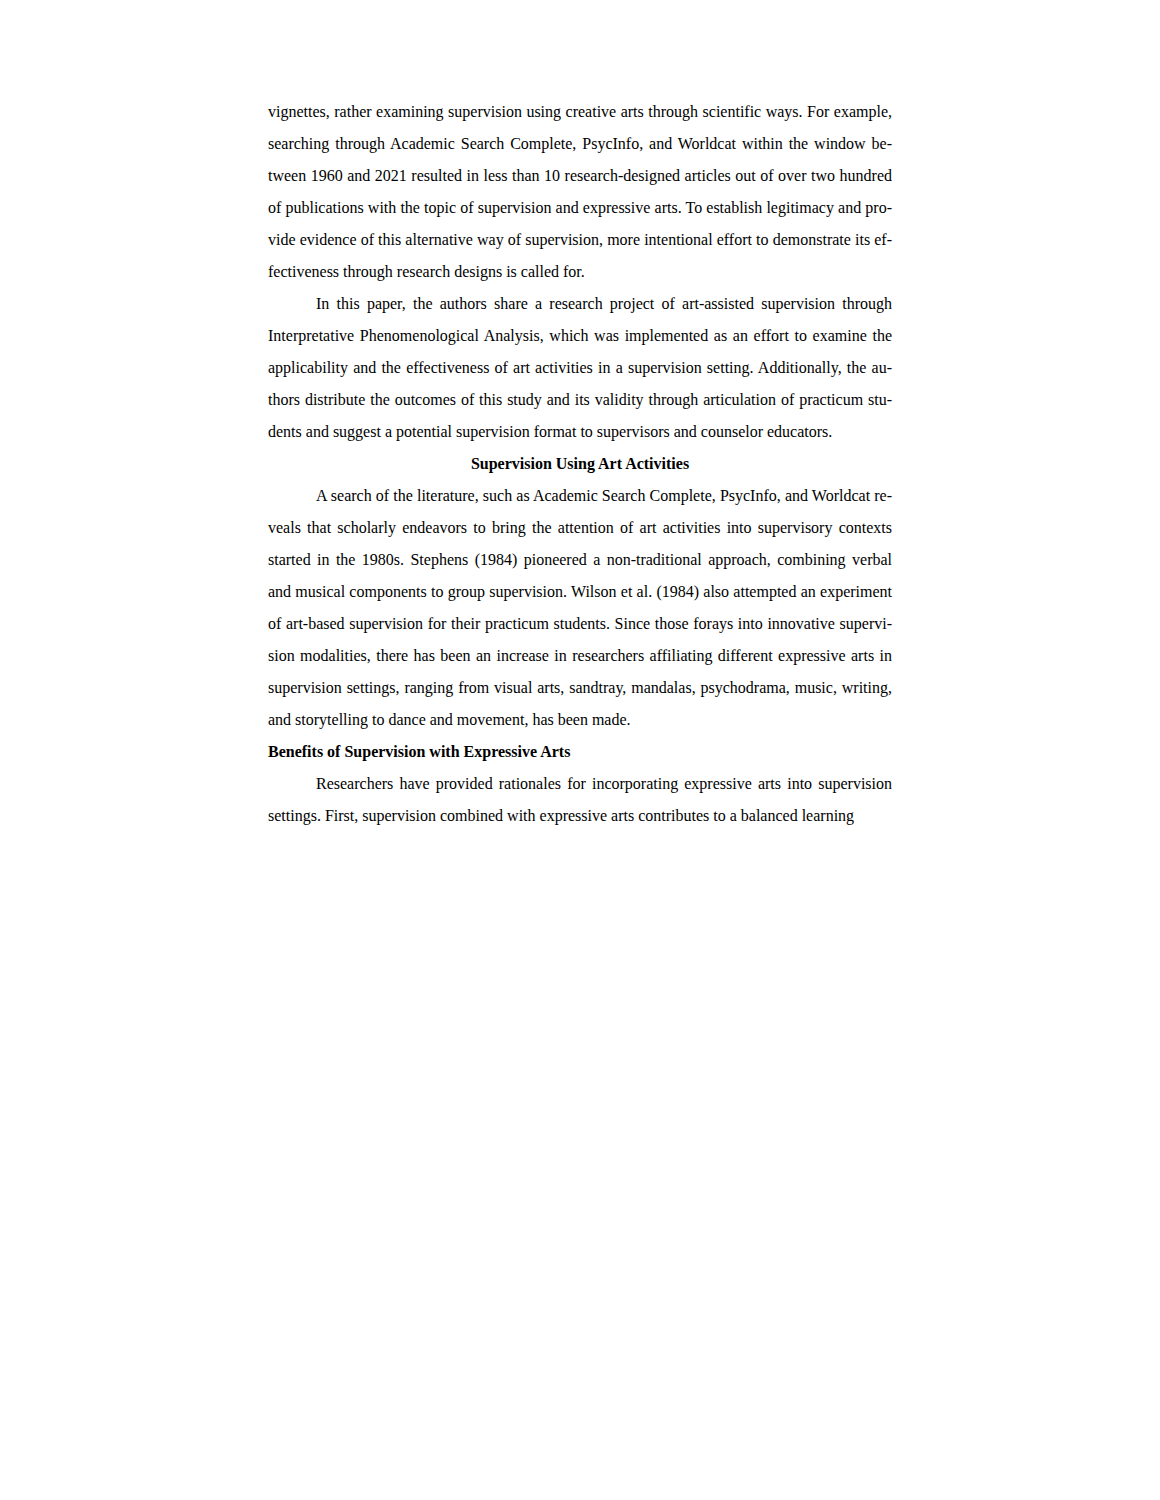vignettes, rather examining supervision using creative arts through scientific ways. For example, searching through Academic Search Complete, PsycInfo, and Worldcat within the window between 1960 and 2021 resulted in less than 10 research-designed articles out of over two hundred of publications with the topic of supervision and expressive arts. To establish legitimacy and provide evidence of this alternative way of supervision, more intentional effort to demonstrate its effectiveness through research designs is called for.
In this paper, the authors share a research project of art-assisted supervision through Interpretative Phenomenological Analysis, which was implemented as an effort to examine the applicability and the effectiveness of art activities in a supervision setting. Additionally, the authors distribute the outcomes of this study and its validity through articulation of practicum students and suggest a potential supervision format to supervisors and counselor educators.
Supervision Using Art Activities
A search of the literature, such as Academic Search Complete, PsycInfo, and Worldcat reveals that scholarly endeavors to bring the attention of art activities into supervisory contexts started in the 1980s. Stephens (1984) pioneered a non-traditional approach, combining verbal and musical components to group supervision. Wilson et al. (1984) also attempted an experiment of art-based supervision for their practicum students. Since those forays into innovative supervision modalities, there has been an increase in researchers affiliating different expressive arts in supervision settings, ranging from visual arts, sandtray, mandalas, psychodrama, music, writing, and storytelling to dance and movement, has been made.
Benefits of Supervision with Expressive Arts
Researchers have provided rationales for incorporating expressive arts into supervision settings. First, supervision combined with expressive arts contributes to a balanced learning